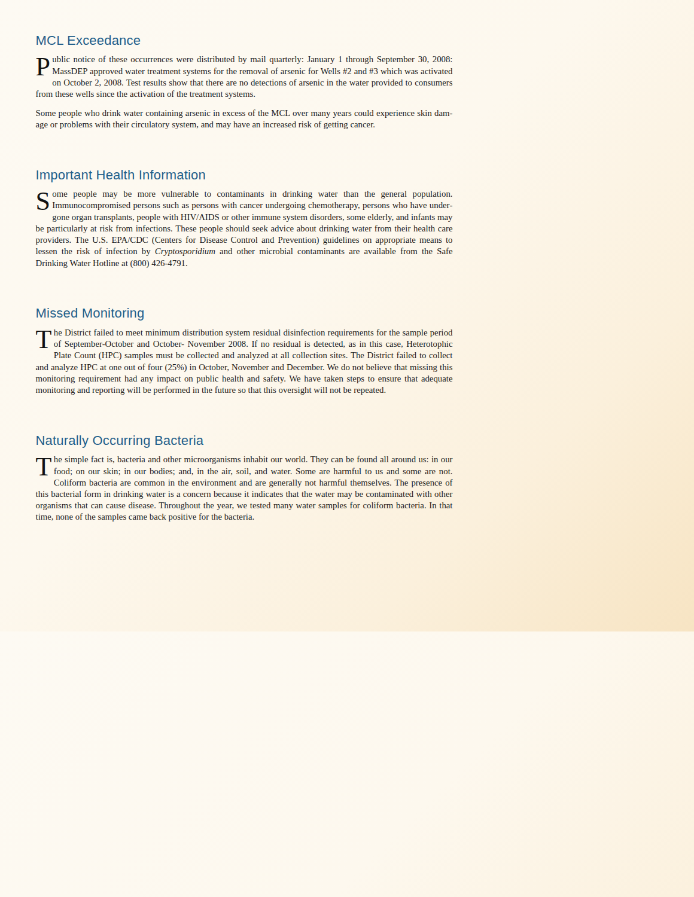MCL Exceedance
Public notice of these occurrences were distributed by mail quarterly: January 1 through September 30, 2008: MassDEP approved water treatment systems for the removal of arsenic for Wells #2 and #3 which was activated on October 2, 2008. Test results show that there are no detections of arsenic in the water provided to consumers from these wells since the activation of the treatment systems.
Some people who drink water containing arsenic in excess of the MCL over many years could experience skin damage or problems with their circulatory system, and may have an increased risk of getting cancer.
Important Health Information
Some people may be more vulnerable to contaminants in drinking water than the general population. Immunocompromised persons such as persons with cancer undergoing chemotherapy, persons who have undergone organ transplants, people with HIV/AIDS or other immune system disorders, some elderly, and infants may be particularly at risk from infections. These people should seek advice about drinking water from their health care providers. The U.S. EPA/CDC (Centers for Disease Control and Prevention) guidelines on appropriate means to lessen the risk of infection by Cryptosporidium and other microbial contaminants are available from the Safe Drinking Water Hotline at (800) 426-4791.
Missed Monitoring
The District failed to meet minimum distribution system residual disinfection requirements for the sample period of September-October and October- November 2008. If no residual is detected, as in this case, Heterotophic Plate Count (HPC) samples must be collected and analyzed at all collection sites. The District failed to collect and analyze HPC at one out of four (25%) in October, November and December. We do not believe that missing this monitoring requirement had any impact on public health and safety. We have taken steps to ensure that adequate monitoring and reporting will be performed in the future so that this oversight will not be repeated.
Naturally Occurring Bacteria
The simple fact is, bacteria and other microorganisms inhabit our world. They can be found all around us: in our food; on our skin; in our bodies; and, in the air, soil, and water. Some are harmful to us and some are not. Coliform bacteria are common in the environment and are generally not harmful themselves. The presence of this bacterial form in drinking water is a concern because it indicates that the water may be contaminated with other organisms that can cause disease. Throughout the year, we tested many water samples for coliform bacteria. In that time, none of the samples came back positive for the bacteria.